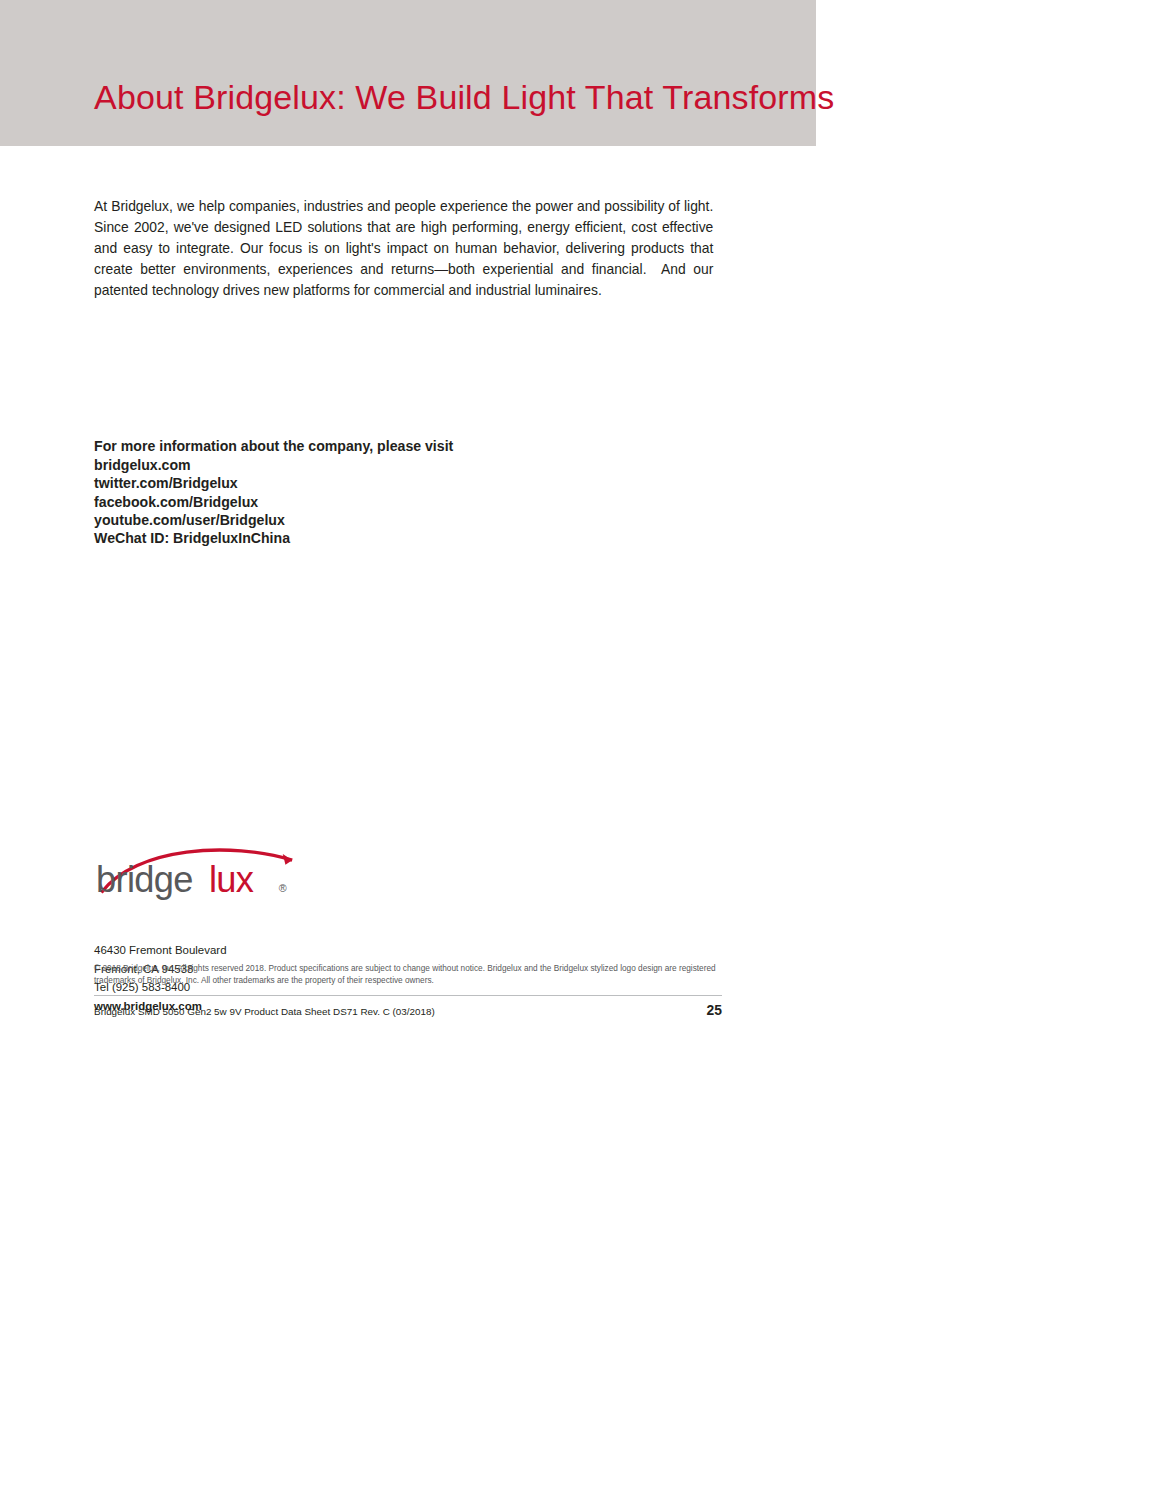About Bridgelux: We Build Light That Transforms
At Bridgelux, we help companies, industries and people experience the power and possibility of light. Since 2002, we've designed LED solutions that are high performing, energy efficient, cost effective and easy to integrate. Our focus is on light's impact on human behavior, delivering products that create better environments, experiences and returns—both experiential and financial. And our patented technology drives new platforms for commercial and industrial luminaires.
For more information about the company, please visit
bridgelux.com
twitter.com/Bridgelux
facebook.com/Bridgelux
youtube.com/user/Bridgelux
WeChat ID: BridgeluxInChina
bridge lux ®
46430 Fremont Boulevard
Fremont, CA 94538
Tel (925) 583-8400
www.bridgelux.com
© 2018 Bridgelux, Inc. All rights reserved 2018. Product specifications are subject to change without notice. Bridgelux and the Bridgelux stylized logo design are registered trademarks of Bridgelux, Inc. All other trademarks are the property of their respective owners.
Bridgelux SMD 5050 Gen2 5w 9V Product Data Sheet DS71 Rev. C (03/2018) 25